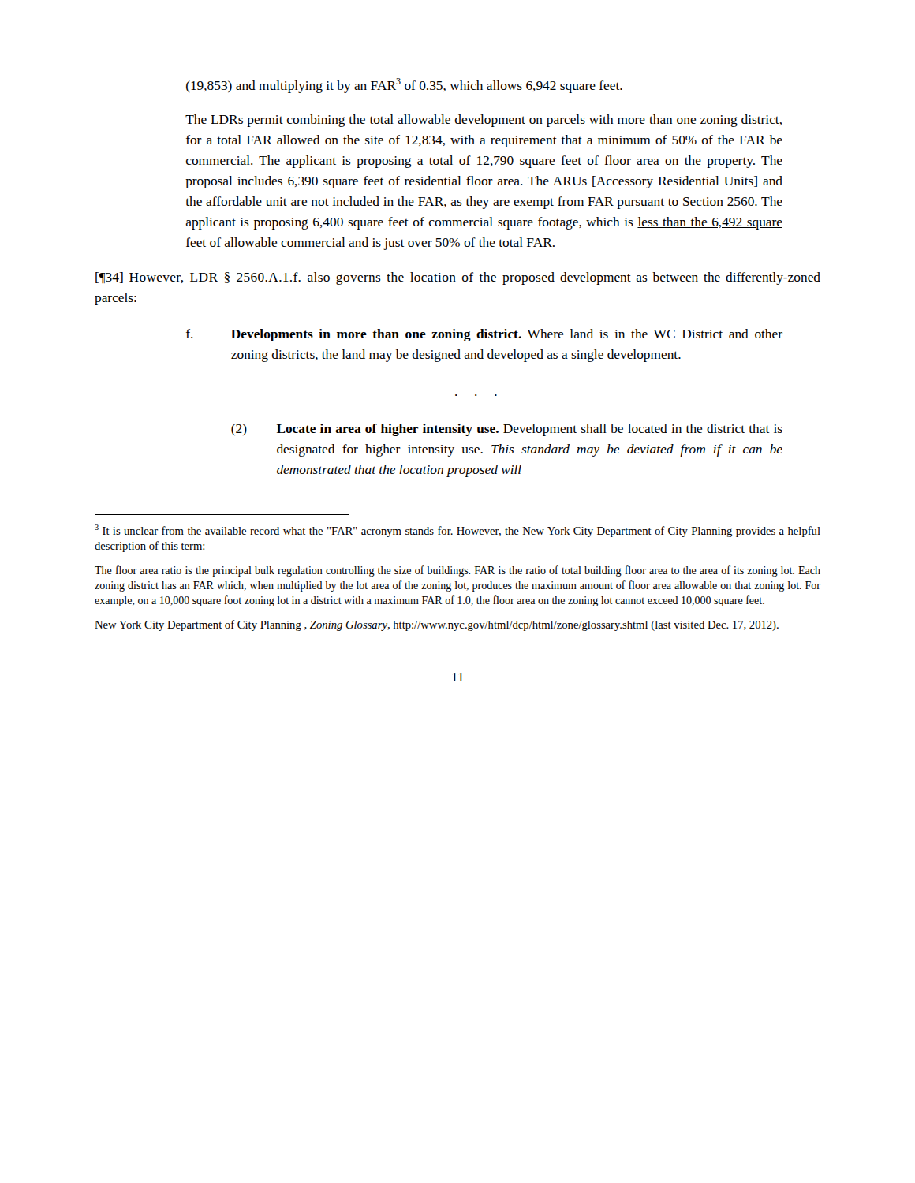(19,853) and multiplying it by an FAR3 of 0.35, which allows 6,942 square feet.
The LDRs permit combining the total allowable development on parcels with more than one zoning district, for a total FAR allowed on the site of 12,834, with a requirement that a minimum of 50% of the FAR be commercial. The applicant is proposing a total of 12,790 square feet of floor area on the property. The proposal includes 6,390 square feet of residential floor area. The ARUs [Accessory Residential Units] and the affordable unit are not included in the FAR, as they are exempt from FAR pursuant to Section 2560. The applicant is proposing 6,400 square feet of commercial square footage, which is less than the 6,492 square feet of allowable commercial and is just over 50% of the total FAR.
[¶34] However, LDR § 2560.A.1.f. also governs the location of the proposed development as between the differently-zoned parcels:
f.
Developments in more than one zoning district. Where land is in the WC District and other zoning districts, the land may be designed and developed as a single development.
...
(2)
Locate in area of higher intensity use. Development shall be located in the district that is designated for higher intensity use. This standard may be deviated from if it can be demonstrated that the location proposed will
3 It is unclear from the available record what the "FAR" acronym stands for. However, the New York City Department of City Planning provides a helpful description of this term:
The floor area ratio is the principal bulk regulation controlling the size of buildings. FAR is the ratio of total building floor area to the area of its zoning lot. Each zoning district has an FAR which, when multiplied by the lot area of the zoning lot, produces the maximum amount of floor area allowable on that zoning lot. For example, on a 10,000 square foot zoning lot in a district with a maximum FAR of 1.0, the floor area on the zoning lot cannot exceed 10,000 square feet.
New York City Department of City Planning , Zoning Glossary, http://www.nyc.gov/html/dcp/html/zone/glossary.shtml (last visited Dec. 17, 2012).
11